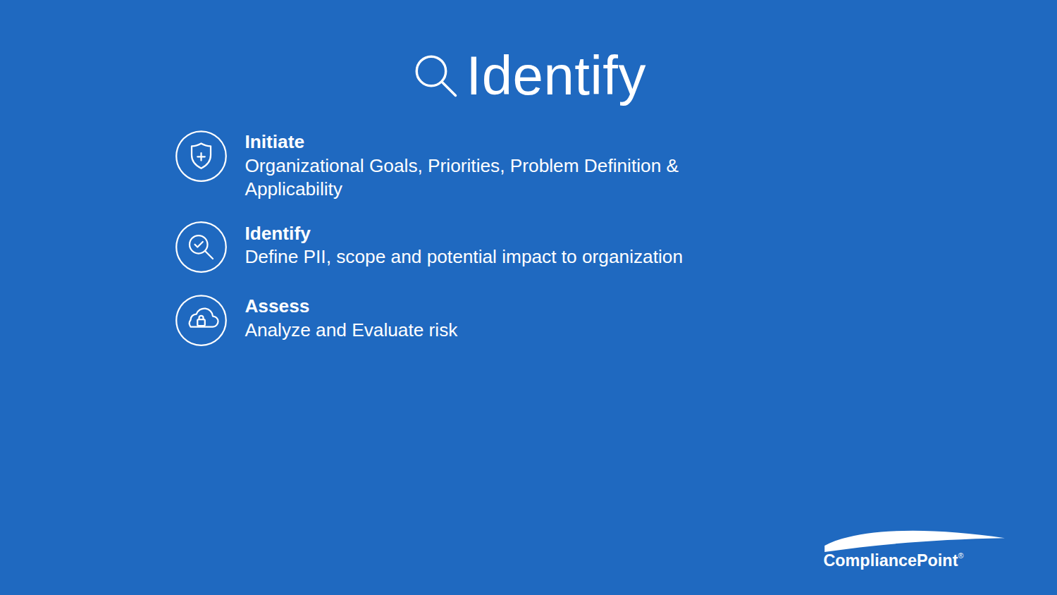Identify
Initiate
Organizational Goals, Priorities, Problem Definition & Applicability
Identify
Define PII, scope and potential impact to organization
Assess
Analyze and Evaluate risk
CompliancePoint CompliancePoint®